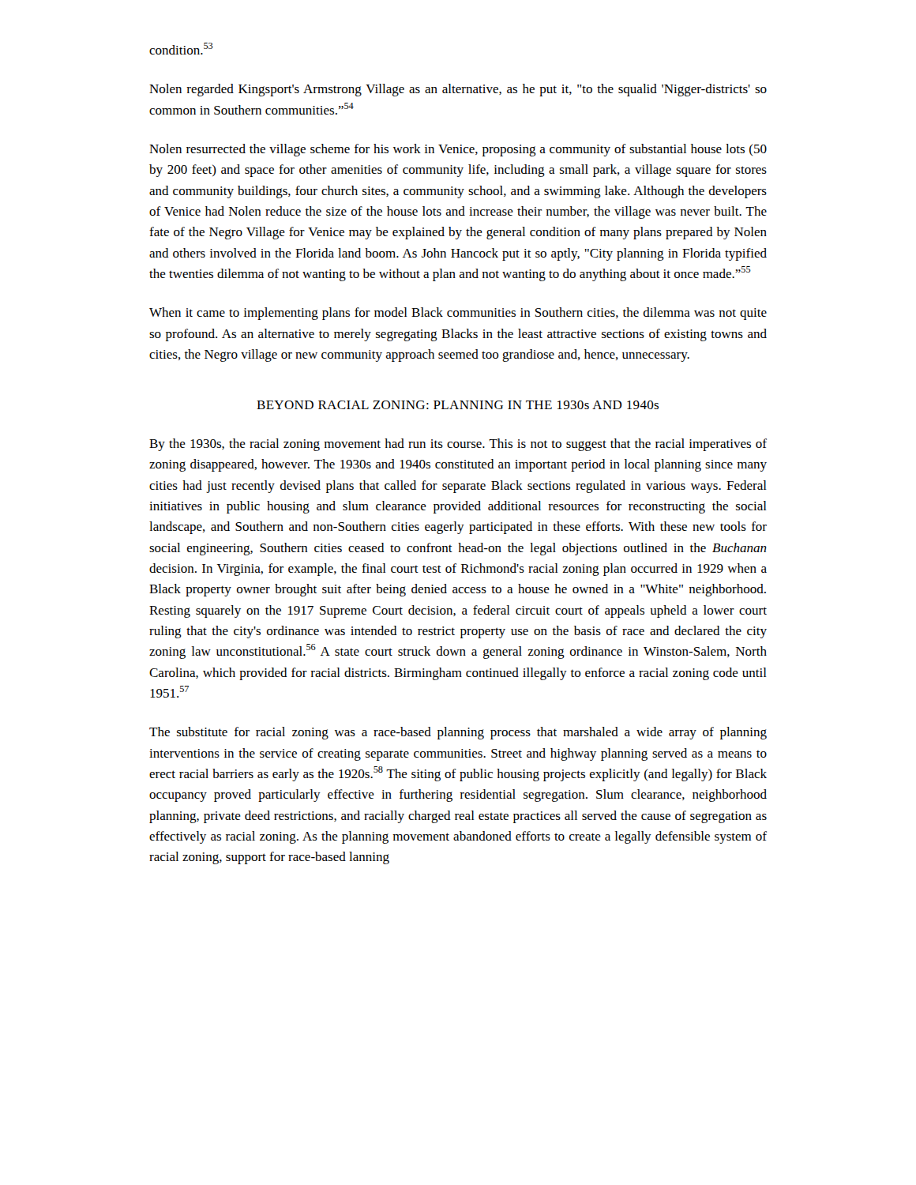condition.53
Nolen regarded Kingsport's Armstrong Village as an alternative, as he put it, "to the squalid 'Nigger-districts' so common in Southern communities.”54
Nolen resurrected the village scheme for his work in Venice, proposing a community of substantial house lots (50 by 200 feet) and space for other amenities of community life, including a small park, a village square for stores and community buildings, four church sites, a community school, and a swimming lake. Although the developers of Venice had Nolen reduce the size of the house lots and increase their number, the village was never built. The fate of the Negro Village for Venice may be explained by the general condition of many plans prepared by Nolen and others involved in the Florida land boom. As John Hancock put it so aptly, "City planning in Florida typified the twenties dilemma of not wanting to be without a plan and not wanting to do anything about it once made.”55
When it came to implementing plans for model Black communities in Southern cities, the dilemma was not quite so profound. As an alternative to merely segregating Blacks in the least attractive sections of existing towns and cities, the Negro village or new community approach seemed too grandiose and, hence, unnecessary.
BEYOND RACIAL ZONING: PLANNING IN THE 1930s AND 1940s
By the 1930s, the racial zoning movement had run its course. This is not to suggest that the racial imperatives of zoning disappeared, however. The 1930s and 1940s constituted an important period in local planning since many cities had just recently devised plans that called for separate Black sections regulated in various ways. Federal initiatives in public housing and slum clearance provided additional resources for reconstructing the social landscape, and Southern and non-Southern cities eagerly participated in these efforts. With these new tools for social engineering, Southern cities ceased to confront head-on the legal objections outlined in the Buchanan decision. In Virginia, for example, the final court test of Richmond's racial zoning plan occurred in 1929 when a Black property owner brought suit after being denied access to a house he owned in a "White" neighborhood. Resting squarely on the 1917 Supreme Court decision, a federal circuit court of appeals upheld a lower court ruling that the city's ordinance was intended to restrict property use on the basis of race and declared the city zoning law unconstitutional.56 A state court struck down a general zoning ordinance in Winston-Salem, North Carolina, which provided for racial districts. Birmingham continued illegally to enforce a racial zoning code until 1951.57
The substitute for racial zoning was a race-based planning process that marshaled a wide array of planning interventions in the service of creating separate communities. Street and highway planning served as a means to erect racial barriers as early as the 1920s.58 The siting of public housing projects explicitly (and legally) for Black occupancy proved particularly effective in furthering residential segregation. Slum clearance, neighborhood planning, private deed restrictions, and racially charged real estate practices all served the cause of segregation as effectively as racial zoning. As the planning movement abandoned efforts to create a legally defensible system of racial zoning, support for race-based lanning